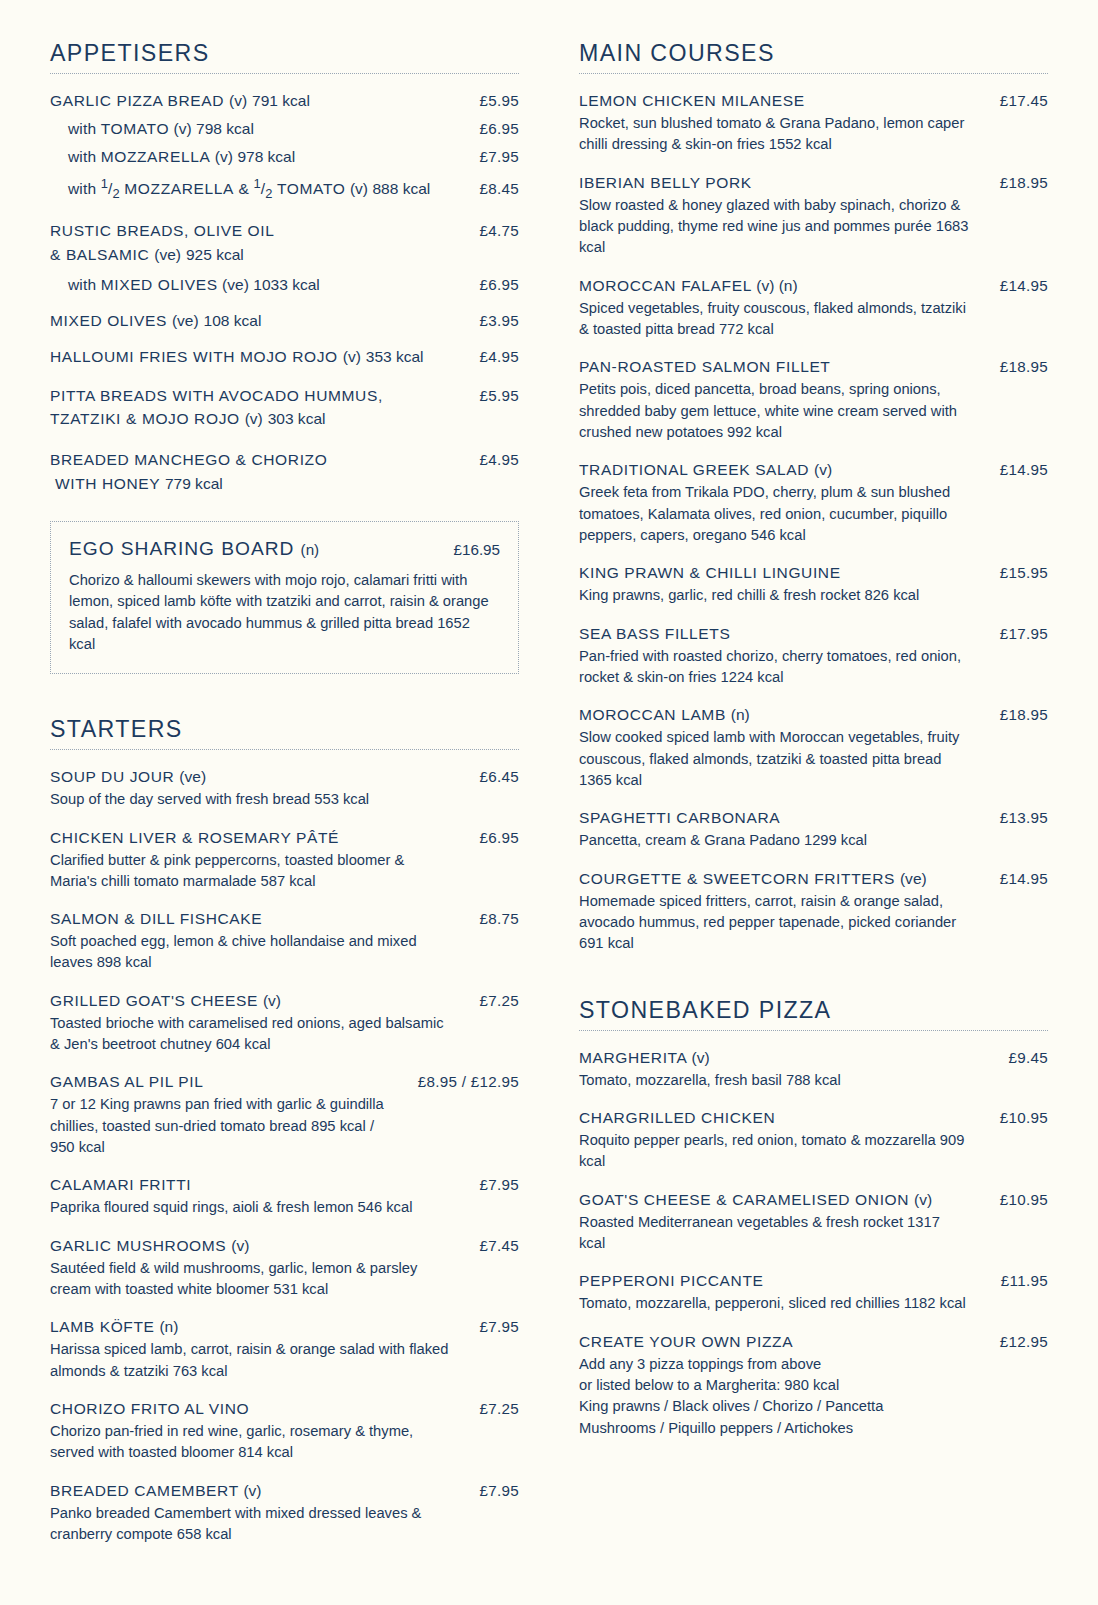Appetisers
Garlic Pizza Bread (v) 791 kcal
£5.95
with Tomato (v) 798 kcal
£6.95
with Mozzarella (v) 978 kcal
£7.95
with 1/2 Mozzarella & 1/2 Tomato (v) 888 kcal
£8.45
Rustic Breads, Olive Oil
& Balsamic (ve) 925 kcal
£4.75
with Mixed Olives (ve) 1033 kcal
£6.95
Mixed Olives (ve) 108 kcal
£3.95
Halloumi Fries with Mojo Rojo (v) 353 kcal
£4.95
Pitta Breads with Avocado Hummus,
Tzatziki & Mojo Rojo (v) 303 kcal
£5.95
Breaded Manchego & Chorizo
With Honey 779 kcal
£4.95
Ego Sharing Board (n)
£16.95
Chorizo & halloumi skewers with mojo rojo, calamari fritti with lemon, spiced lamb köfte with tzatziki and carrot, raisin & orange salad, falafel with avocado hummus & grilled pitta bread 1652 kcal
Starters
Soup du Jour (ve)
Soup of the day served with fresh bread 553 kcal
£6.45
Chicken Liver & Rosemary Pâté
Clarified butter & pink peppercorns, toasted bloomer & Maria's chilli tomato marmalade 587 kcal
£6.95
Salmon & Dill Fishcake
Soft poached egg, lemon & chive hollandaise and mixed leaves 898 kcal
£8.75
Grilled Goat's Cheese (v)
Toasted brioche with caramelised red onions, aged balsamic & Jen's beetroot chutney 604 kcal
£7.25
Gambas al Pil Pil
7 or 12 King prawns pan fried with garlic & guindilla chillies, toasted sun-dried tomato bread 895 kcal / 950 kcal
£8.95 / £12.95
Calamari Fritti
Paprika floured squid rings, aioli & fresh lemon 546 kcal
£7.95
Garlic Mushrooms (v)
Sautéed field & wild mushrooms, garlic, lemon & parsley cream with toasted white bloomer 531 kcal
£7.45
Lamb Köfte (n)
Harissa spiced lamb, carrot, raisin & orange salad with flaked almonds & tzatziki 763 kcal
£7.95
Chorizo Frito al Vino
Chorizo pan-fried in red wine, garlic, rosemary & thyme, served with toasted bloomer 814 kcal
£7.25
Breaded Camembert (v)
Panko breaded Camembert with mixed dressed leaves & cranberry compote 658 kcal
£7.95
Main Courses
Lemon Chicken Milanese
Rocket, sun blushed tomato & Grana Padano, lemon caper chilli dressing & skin-on fries 1552 kcal
£17.45
Iberian Belly Pork
Slow roasted & honey glazed with baby spinach, chorizo & black pudding, thyme red wine jus and pommes purée 1683 kcal
£18.95
Moroccan Falafel (v) (n)
Spiced vegetables, fruity couscous, flaked almonds, tzatziki & toasted pitta bread 772 kcal
£14.95
Pan-Roasted Salmon Fillet
Petits pois, diced pancetta, broad beans, spring onions, shredded baby gem lettuce, white wine cream served with crushed new potatoes 992 kcal
£18.95
Traditional Greek Salad (v)
Greek feta from Trikala PDO, cherry, plum & sun blushed tomatoes, Kalamata olives, red onion, cucumber, piquillo peppers, capers, oregano 546 kcal
£14.95
King Prawn & Chilli Linguine
King prawns, garlic, red chilli & fresh rocket 826 kcal
£15.95
Sea Bass Fillets
Pan-fried with roasted chorizo, cherry tomatoes, red onion, rocket & skin-on fries 1224 kcal
£17.95
Moroccan Lamb (n)
Slow cooked spiced lamb with Moroccan vegetables, fruity couscous, flaked almonds, tzatziki & toasted pitta bread 1365 kcal
£18.95
Spaghetti Carbonara
Pancetta, cream & Grana Padano 1299 kcal
£13.95
Courgette & Sweetcorn Fritters (ve)
Homemade spiced fritters, carrot, raisin & orange salad, avocado hummus, red pepper tapenade, picked coriander 691 kcal
£14.95
Stonebaked Pizza
Margherita (v)
Tomato, mozzarella, fresh basil 788 kcal
£9.45
Chargrilled Chicken
Roquito pepper pearls, red onion, tomato & mozzarella 909 kcal
£10.95
Goat's Cheese & Caramelised Onion (v)
Roasted Mediterranean vegetables & fresh rocket 1317 kcal
£10.95
Pepperoni Piccante
Tomato, mozzarella, pepperoni, sliced red chillies 1182 kcal
£11.95
Create Your Own Pizza
Add any 3 pizza toppings from above
or listed below to a Margherita: 980 kcal
King prawns / Black olives / Chorizo / Pancetta
Mushrooms / Piquillo peppers / Artichokes
£12.95